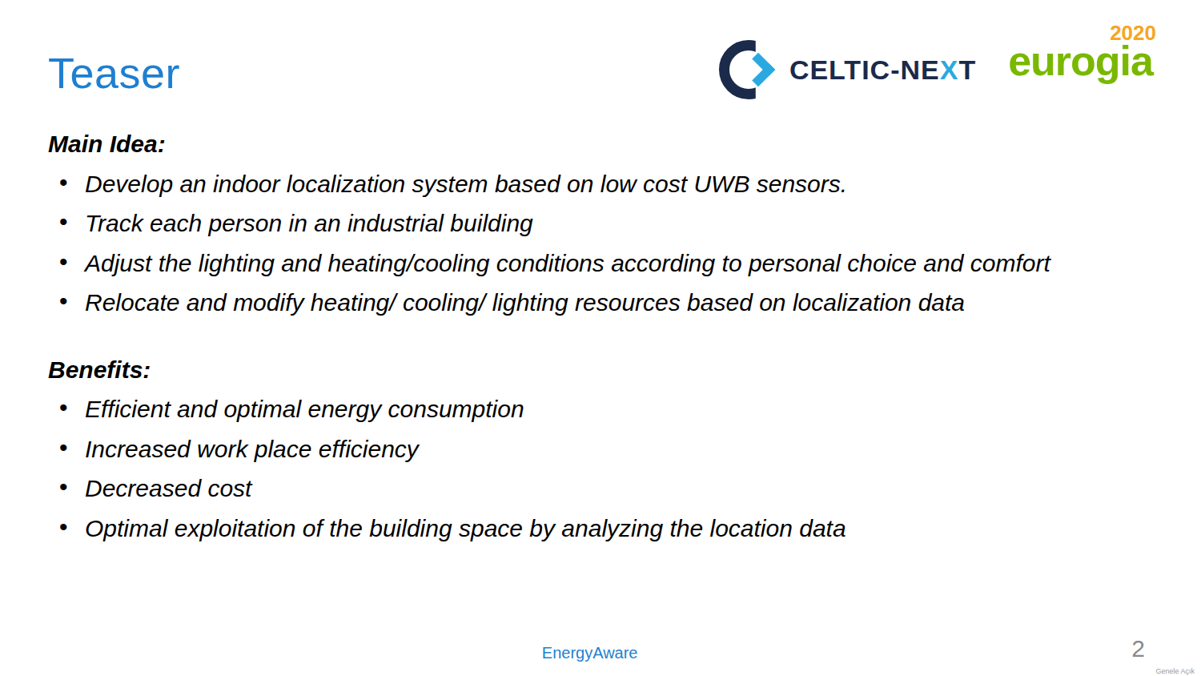Teaser
CELTIC-NE XT
eurogia2020
Main Idea:
Develop an indoor localization system based on low cost UWB sensors.
Track each person in an industrial building
Adjust the lighting and heating/cooling conditions according to personal choice and comfort
Relocate and modify heating/ cooling/ lighting resources based on localization data
Benefits:
Efficient and optimal energy consumption
Increased work place efficiency
Decreased cost
Optimal exploitation of the building space by analyzing the location data
EnergyAware
2
Genele Açık